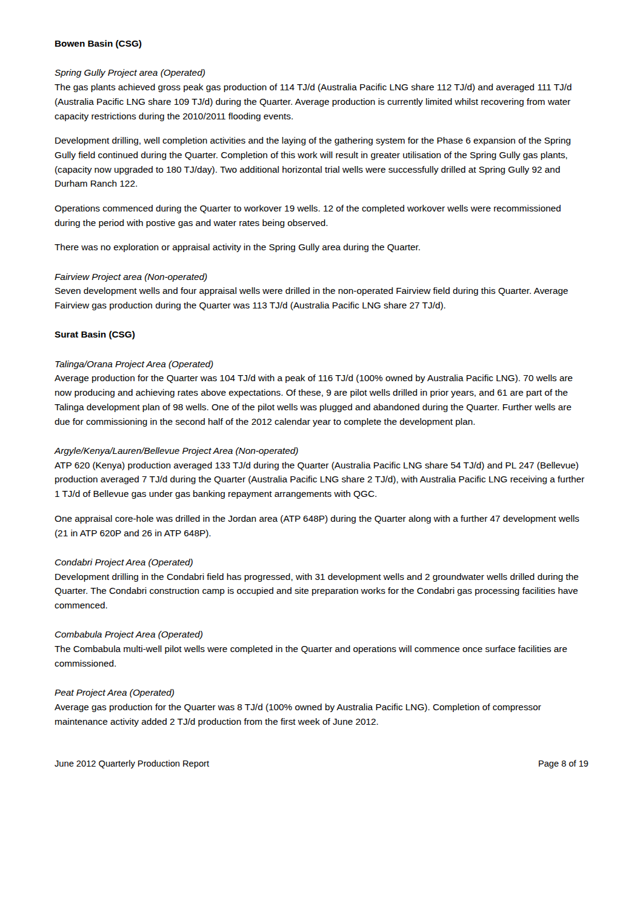Bowen Basin (CSG)
Spring Gully Project area (Operated)
The gas plants achieved gross peak gas production of 114 TJ/d (Australia Pacific LNG share 112 TJ/d) and averaged 111 TJ/d (Australia Pacific LNG share 109 TJ/d) during the Quarter. Average production is currently limited whilst recovering from water capacity restrictions during the 2010/2011 flooding events.
Development drilling, well completion activities and the laying of the gathering system for the Phase 6 expansion of the Spring Gully field continued during the Quarter. Completion of this work will result in greater utilisation of the Spring Gully gas plants, (capacity now upgraded to 180 TJ/day). Two additional horizontal trial wells were successfully drilled at Spring Gully 92 and Durham Ranch 122.
Operations commenced during the Quarter to workover 19 wells. 12 of the completed workover wells were recommissioned during the period with postive gas and water rates being observed.
There was no exploration or appraisal activity in the Spring Gully area during the Quarter.
Fairview Project area (Non-operated)
Seven development wells and four appraisal wells were drilled in the non-operated Fairview field during this Quarter. Average Fairview gas production during the Quarter was 113 TJ/d (Australia Pacific LNG share 27 TJ/d).
Surat Basin (CSG)
Talinga/Orana Project Area (Operated)
Average production for the Quarter was 104 TJ/d with a peak of 116 TJ/d (100% owned by Australia Pacific LNG). 70 wells are now producing and achieving rates above expectations. Of these, 9 are pilot wells drilled in prior years, and 61 are part of the Talinga development plan of 98 wells. One of the pilot wells was plugged and abandoned during the Quarter. Further wells are due for commissioning in the second half of the 2012 calendar year to complete the development plan.
Argyle/Kenya/Lauren/Bellevue Project Area (Non-operated)
ATP 620 (Kenya) production averaged 133 TJ/d during the Quarter (Australia Pacific LNG share 54 TJ/d) and PL 247 (Bellevue) production averaged 7 TJ/d during the Quarter (Australia Pacific LNG share 2 TJ/d), with Australia Pacific LNG receiving a further 1 TJ/d of Bellevue gas under gas banking repayment arrangements with QGC.
One appraisal core-hole was drilled in the Jordan area (ATP 648P) during the Quarter along with a further 47 development wells (21 in ATP 620P and 26 in ATP 648P).
Condabri Project Area (Operated)
Development drilling in the Condabri field has progressed, with 31 development wells and 2 groundwater wells drilled during the Quarter. The Condabri construction camp is occupied and site preparation works for the Condabri gas processing facilities have commenced.
Combabula Project Area (Operated)
The Combabula multi-well pilot wells were completed in the Quarter and operations will commence once surface facilities are commissioned.
Peat Project Area (Operated)
Average gas production for the Quarter was 8 TJ/d (100% owned by Australia Pacific LNG). Completion of compressor maintenance activity added 2 TJ/d production from the first week of June 2012.
June 2012 Quarterly Production Report Page 8 of 19